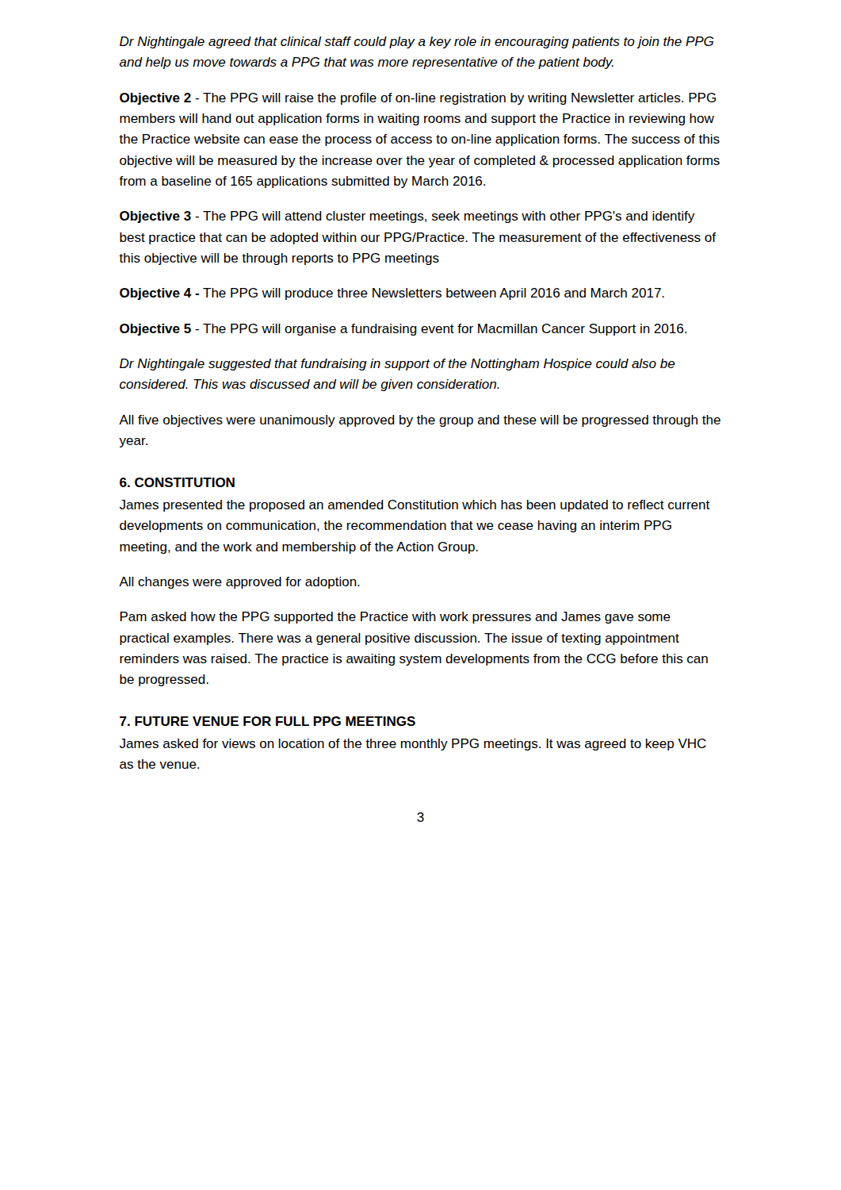Dr Nightingale agreed that clinical staff could play a key role in encouraging patients to join the PPG and help us move towards a PPG that was more representative of the patient body.
Objective 2 - The PPG will raise the profile of on-line registration by writing Newsletter articles. PPG members will hand out application forms in waiting rooms and support the Practice in reviewing how the Practice website can ease the process of access to on-line application forms. The success of this objective will be measured by the increase over the year of completed & processed application forms from a baseline of 165 applications submitted by March 2016.
Objective 3 - The PPG will attend cluster meetings, seek meetings with other PPG's and identify best practice that can be adopted within our PPG/Practice. The measurement of the effectiveness of this objective will be through reports to PPG meetings
Objective 4 - The PPG will produce three Newsletters between April 2016 and March 2017.
Objective 5 - The PPG will organise a fundraising event for Macmillan Cancer Support in 2016.
Dr Nightingale suggested that fundraising in support of the Nottingham Hospice could also be considered. This was discussed and will be given consideration.
All five objectives were unanimously approved by the group and these will be progressed through the year.
6. CONSTITUTION
James presented the proposed an amended Constitution which has been updated to reflect current developments on communication, the recommendation that we cease having an interim PPG meeting, and the work and membership of the Action Group.
All changes were approved for adoption.
Pam asked how the PPG supported the Practice with work pressures and James gave some practical examples. There was a general positive discussion. The issue of texting appointment reminders was raised. The practice is awaiting system developments from the CCG before this can be progressed.
7. FUTURE VENUE FOR FULL PPG MEETINGS
James asked for views on location of the three monthly PPG meetings. It was agreed to keep VHC as the venue.
3